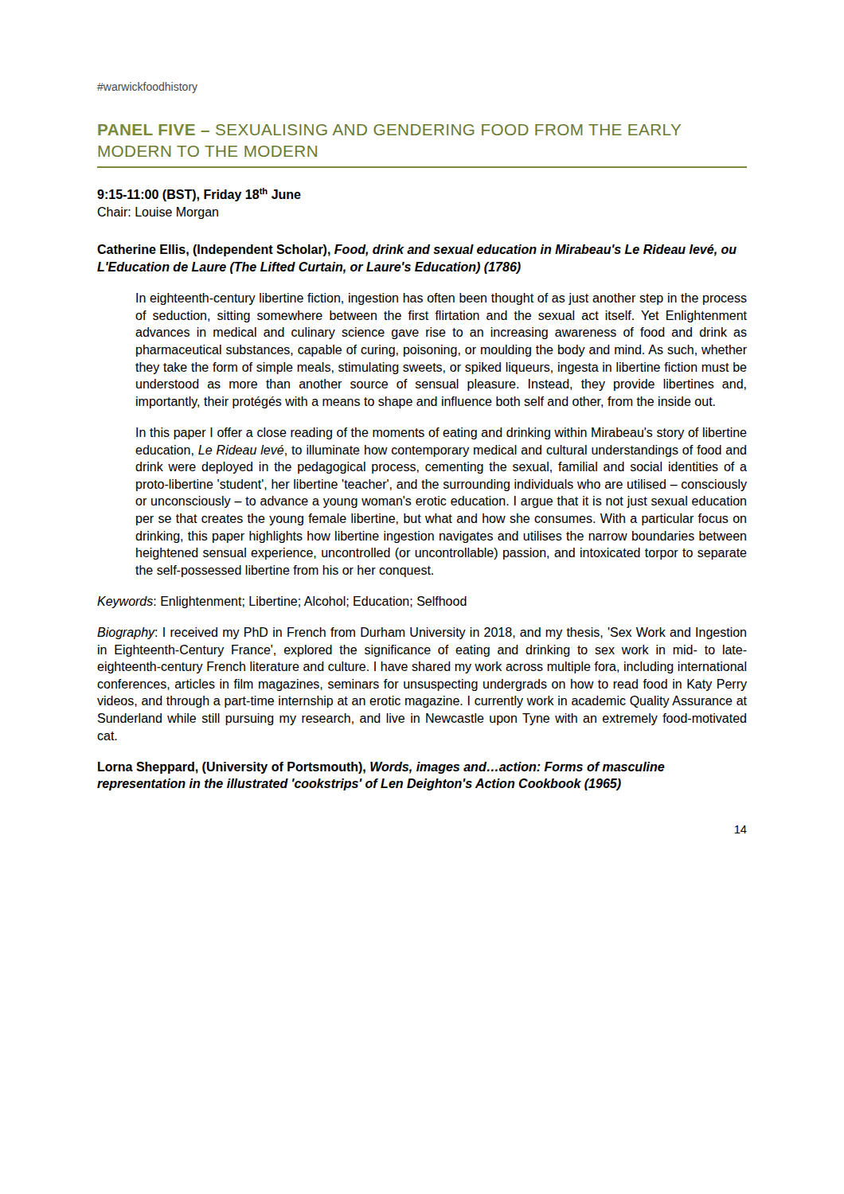#warwickfoodhistory
PANEL FIVE – SEXUALISING AND GENDERING FOOD FROM THE EARLY MODERN TO THE MODERN
9:15-11:00 (BST), Friday 18th June
Chair: Louise Morgan
Catherine Ellis, (Independent Scholar), Food, drink and sexual education in Mirabeau's Le Rideau levé, ou L'Education de Laure (The Lifted Curtain, or Laure's Education) (1786)
In eighteenth-century libertine fiction, ingestion has often been thought of as just another step in the process of seduction, sitting somewhere between the first flirtation and the sexual act itself. Yet Enlightenment advances in medical and culinary science gave rise to an increasing awareness of food and drink as pharmaceutical substances, capable of curing, poisoning, or moulding the body and mind. As such, whether they take the form of simple meals, stimulating sweets, or spiked liqueurs, ingesta in libertine fiction must be understood as more than another source of sensual pleasure. Instead, they provide libertines and, importantly, their protégés with a means to shape and influence both self and other, from the inside out.
In this paper I offer a close reading of the moments of eating and drinking within Mirabeau's story of libertine education, Le Rideau levé, to illuminate how contemporary medical and cultural understandings of food and drink were deployed in the pedagogical process, cementing the sexual, familial and social identities of a proto-libertine 'student', her libertine 'teacher', and the surrounding individuals who are utilised – consciously or unconsciously – to advance a young woman's erotic education. I argue that it is not just sexual education per se that creates the young female libertine, but what and how she consumes. With a particular focus on drinking, this paper highlights how libertine ingestion navigates and utilises the narrow boundaries between heightened sensual experience, uncontrolled (or uncontrollable) passion, and intoxicated torpor to separate the self-possessed libertine from his or her conquest.
Keywords: Enlightenment; Libertine; Alcohol; Education; Selfhood
Biography: I received my PhD in French from Durham University in 2018, and my thesis, 'Sex Work and Ingestion in Eighteenth-Century France', explored the significance of eating and drinking to sex work in mid- to late-eighteenth-century French literature and culture. I have shared my work across multiple fora, including international conferences, articles in film magazines, seminars for unsuspecting undergrads on how to read food in Katy Perry videos, and through a part-time internship at an erotic magazine. I currently work in academic Quality Assurance at Sunderland while still pursuing my research, and live in Newcastle upon Tyne with an extremely food-motivated cat.
Lorna Sheppard, (University of Portsmouth), Words, images and…action: Forms of masculine representation in the illustrated 'cookstrips' of Len Deighton's Action Cookbook (1965)
14